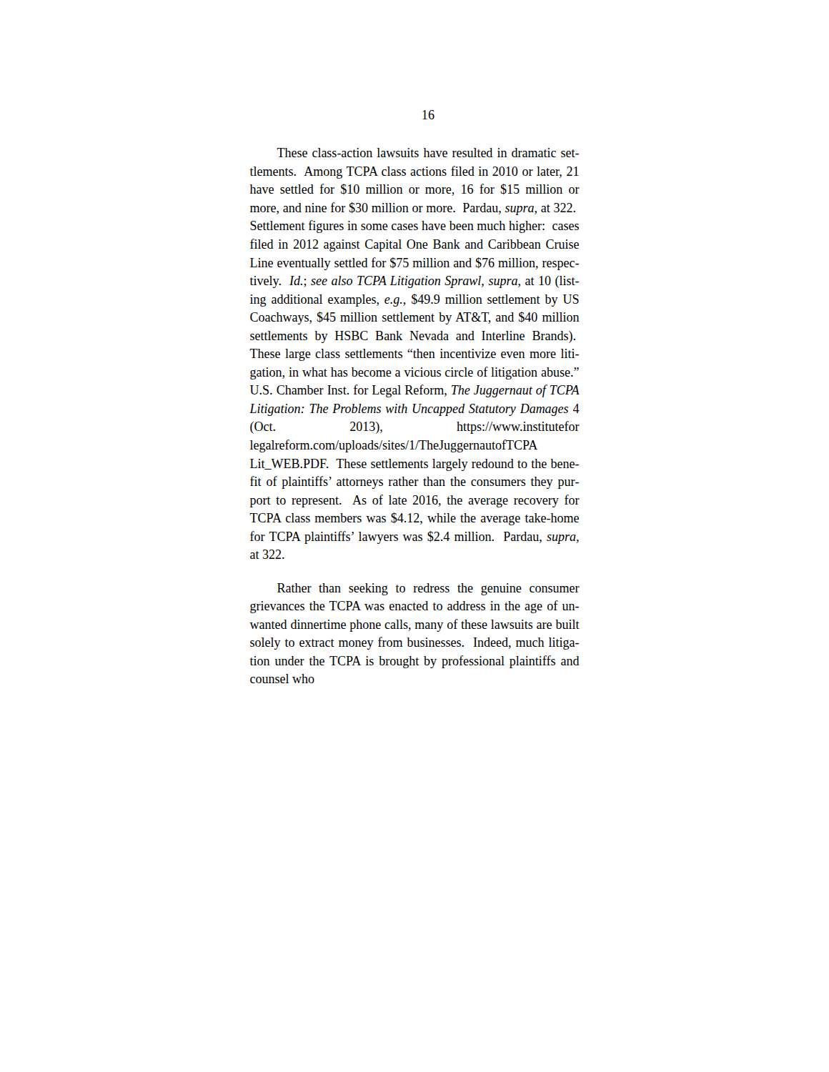16
These class-action lawsuits have resulted in dramatic settlements. Among TCPA class actions filed in 2010 or later, 21 have settled for $10 million or more, 16 for $15 million or more, and nine for $30 million or more. Pardau, supra, at 322. Settlement figures in some cases have been much higher: cases filed in 2012 against Capital One Bank and Caribbean Cruise Line eventually settled for $75 million and $76 million, respectively. Id.; see also TCPA Litigation Sprawl, supra, at 10 (listing additional examples, e.g., $49.9 million settlement by US Coachways, $45 million settlement by AT&T, and $40 million settlements by HSBC Bank Nevada and Interline Brands). These large class settlements “then incentivize even more litigation, in what has become a vicious circle of litigation abuse.” U.S. Chamber Inst. for Legal Reform, The Juggernaut of TCPA Litigation: The Problems with Uncapped Statutory Damages 4 (Oct. 2013), https://www.institutefor legalreform.com/uploads/sites/1/TheJuggernautofTCPA Lit_WEB.PDF. These settlements largely redound to the benefit of plaintiffs’ attorneys rather than the consumers they purport to represent. As of late 2016, the average recovery for TCPA class members was $4.12, while the average take-home for TCPA plaintiffs’ lawyers was $2.4 million. Pardau, supra, at 322.
Rather than seeking to redress the genuine consumer grievances the TCPA was enacted to address in the age of unwanted dinnertime phone calls, many of these lawsuits are built solely to extract money from businesses. Indeed, much litigation under the TCPA is brought by professional plaintiffs and counsel who